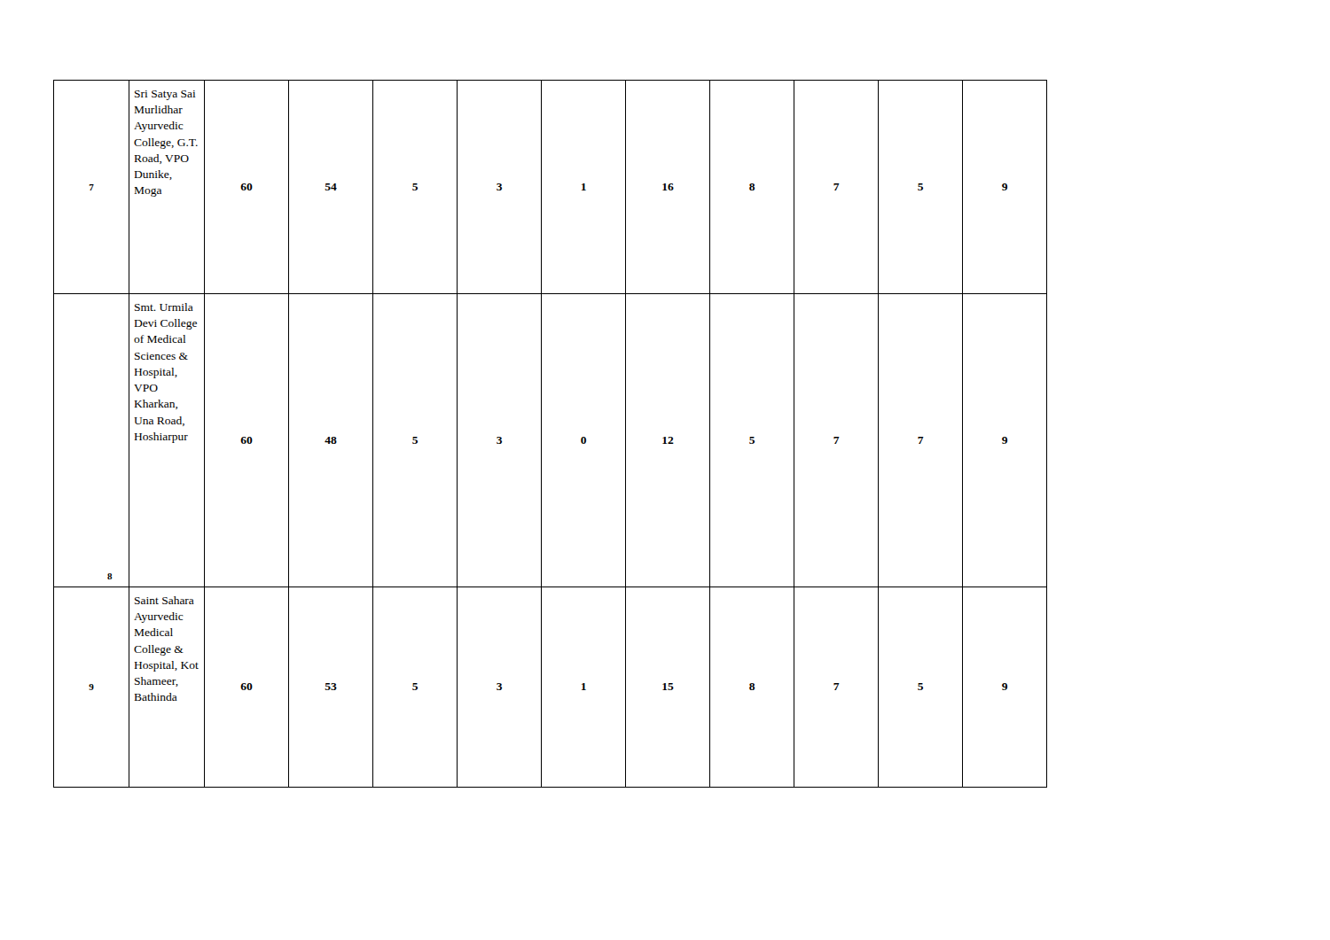| 7 | Sri Satya Sai Murlidhar Ayurvedic College, G.T. Road, VPO Dunike, Moga | 60 | 54 | 5 | 3 | 1 | 16 | 8 | 7 | 5 | 9 |
| 8 | Smt. Urmila Devi College of Medical Sciences & Hospital, VPO Kharkan, Una Road, Hoshiarpur | 60 | 48 | 5 | 3 | 0 | 12 | 5 | 7 | 7 | 9 |
| 9 | Saint Sahara Ayurvedic Medical College & Hospital, Kot Shameer, Bathinda | 60 | 53 | 5 | 3 | 1 | 15 | 8 | 7 | 5 | 9 |